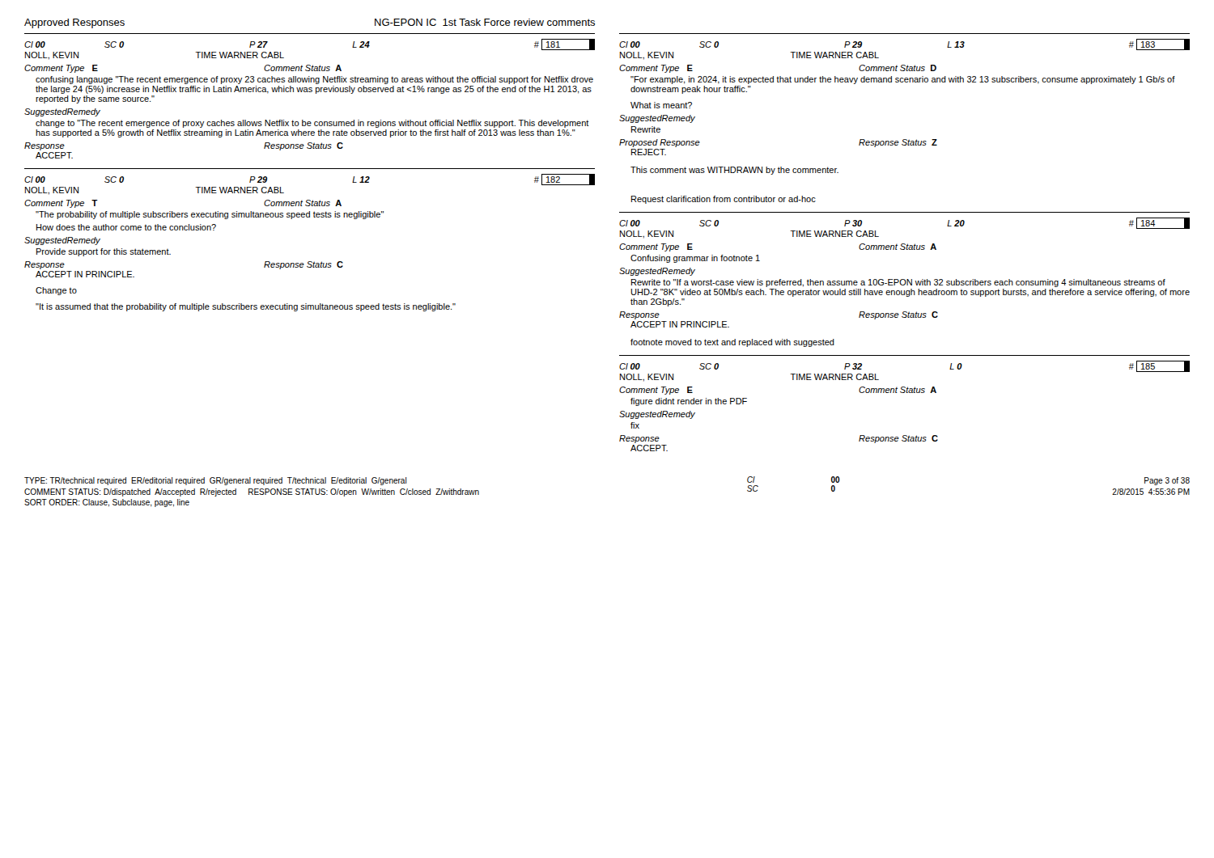Approved Responses
NG-EPON IC 1st Task Force review comments
Cl 00
SC 0
P 27
L 24
# 181
NOLL, KEVIN
TIME WARNER CABL
Comment Type E
Comment Status A
confusing langauge "The recent emergence of proxy 23 caches allowing Netflix streaming to areas without the official support for Netflix drove the large 24 (5%) increase in Netflix traffic in Latin America, which was previously observed at <1% range as 25 of the end of the H1 2013, as reported by the same source."
SuggestedRemedy
change to "The recent emergence of proxy caches allows Netflix to be consumed in regions without official Netflix support. This development has supported a 5% growth of Netflix streaming in Latin America where the rate observed prior to the first half of 2013 was less than 1%."
Response
Response Status C
ACCEPT.
Cl 00
SC 0
P 29
L 12
# 182
NOLL, KEVIN
TIME WARNER CABL
Comment Type T
Comment Status A
"The probability of multiple subscribers executing simultaneous speed tests is negligible"
How does the author come to the conclusion?
SuggestedRemedy
Provide support for this statement.
Response
Response Status C
ACCEPT IN PRINCIPLE.
Change to
"It is assumed that the probability of multiple subscribers executing simultaneous speed tests is negligible."
Cl 00
SC 0
P 29
L 13
# 183
NOLL, KEVIN
TIME WARNER CABL
Comment Type E
Comment Status D
"For example, in 2024, it is expected that under the heavy demand scenario and with 32 13 subscribers, consume approximately 1 Gb/s of downstream peak hour traffic."
What is meant?
SuggestedRemedy
Rewrite
Proposed Response
Response Status Z
REJECT.
This comment was WITHDRAWN by the commenter.
Request clarification from contributor or ad-hoc
Cl 00
SC 0
P 30
L 20
# 184
NOLL, KEVIN
TIME WARNER CABL
Comment Type E
Comment Status A
Confusing grammar in footnote 1
SuggestedRemedy
Rewrite to "If a worst-case view is preferred, then assume a 10G-EPON with 32 subscribers each consuming 4 simultaneous streams of UHD-2 "8K" video at 50Mb/s each. The operator would still have enough headroom to support bursts, and therefore a service offering, of more than 2Gbp/s."
Response
Response Status C
ACCEPT IN PRINCIPLE.
footnote moved to text and replaced with suggested
Cl 00
SC 0
P 32
L 0
# 185
NOLL, KEVIN
TIME WARNER CABL
Comment Type E
Comment Status A
figure didnt render in the PDF
SuggestedRemedy
fix
Response
Response Status C
ACCEPT.
TYPE: TR/technical required ER/editorial required GR/general required T/technical E/editorial G/general
COMMENT STATUS: D/dispatched A/accepted R/rejected RESPONSE STATUS: O/open W/written C/closed Z/withdrawn
SORT ORDER: Clause, Subclause, page, line
Cl 00
SC 0
Page 3 of 38
2/8/2015 4:55:36 PM